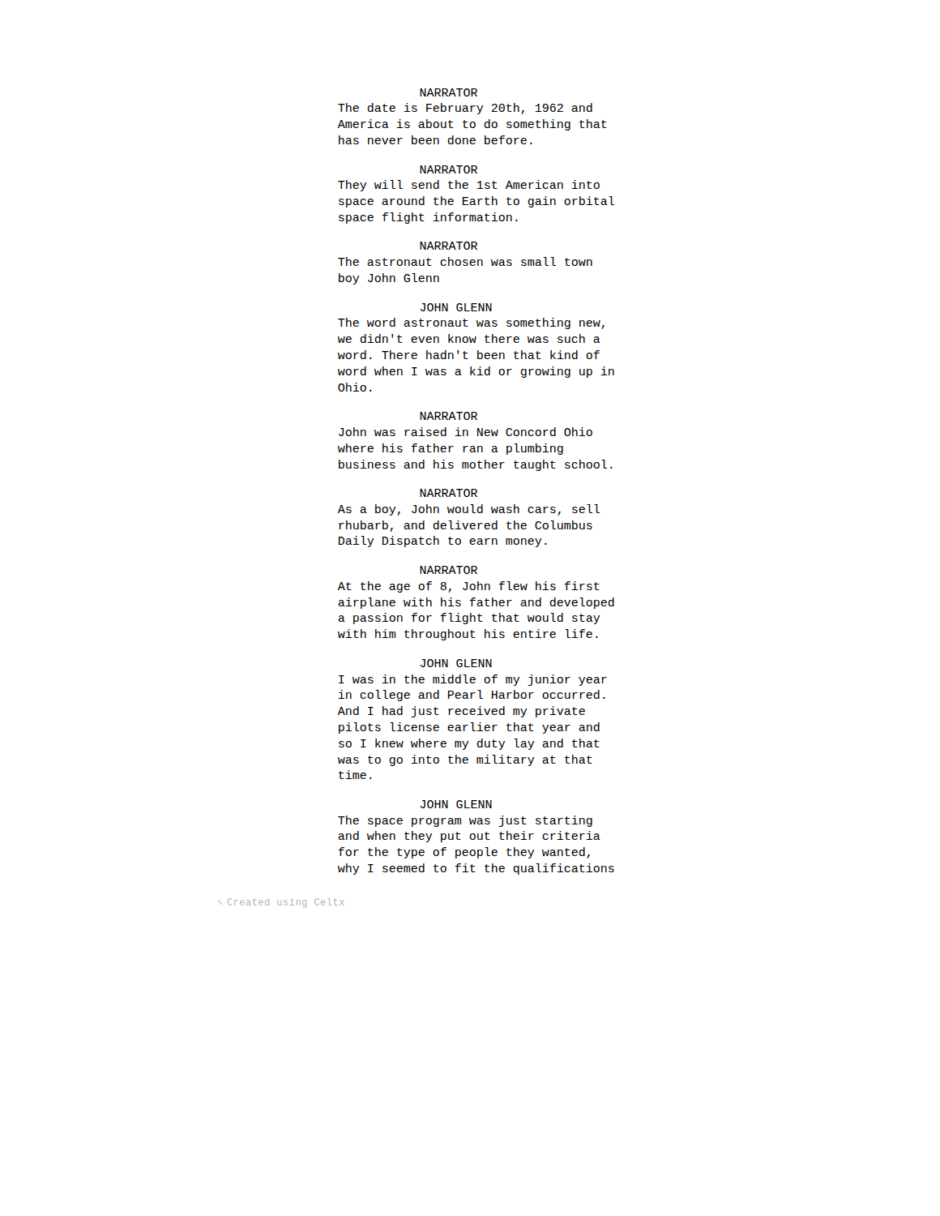NARRATOR
The date is February 20th, 1962 and America is about to do something that has never been done before.
NARRATOR
They will send the 1st American into space around the Earth to gain orbital space flight information.
NARRATOR
The astronaut chosen was small town boy John Glenn
JOHN GLENN
The word astronaut was something new, we didn't even know there was such a word. There hadn't been that kind of word when I was a kid or growing up in Ohio.
NARRATOR
John was raised in New Concord Ohio where his father ran a plumbing business and his mother taught school.
NARRATOR
As a boy, John would wash cars, sell rhubarb, and delivered the Columbus Daily Dispatch to earn money.
NARRATOR
At the age of 8, John flew his first airplane with his father and developed a passion for flight that would stay with him throughout his entire life.
JOHN GLENN
I was in the middle of my junior year in college and Pearl Harbor occurred. And I had just received my private pilots license earlier that year and so I knew where my duty lay and that was to go into the military at that time.
JOHN GLENN
The space program was just starting and when they put out their criteria for the type of people they wanted, why I seemed to fit the qualifications
✎Created using Celtx